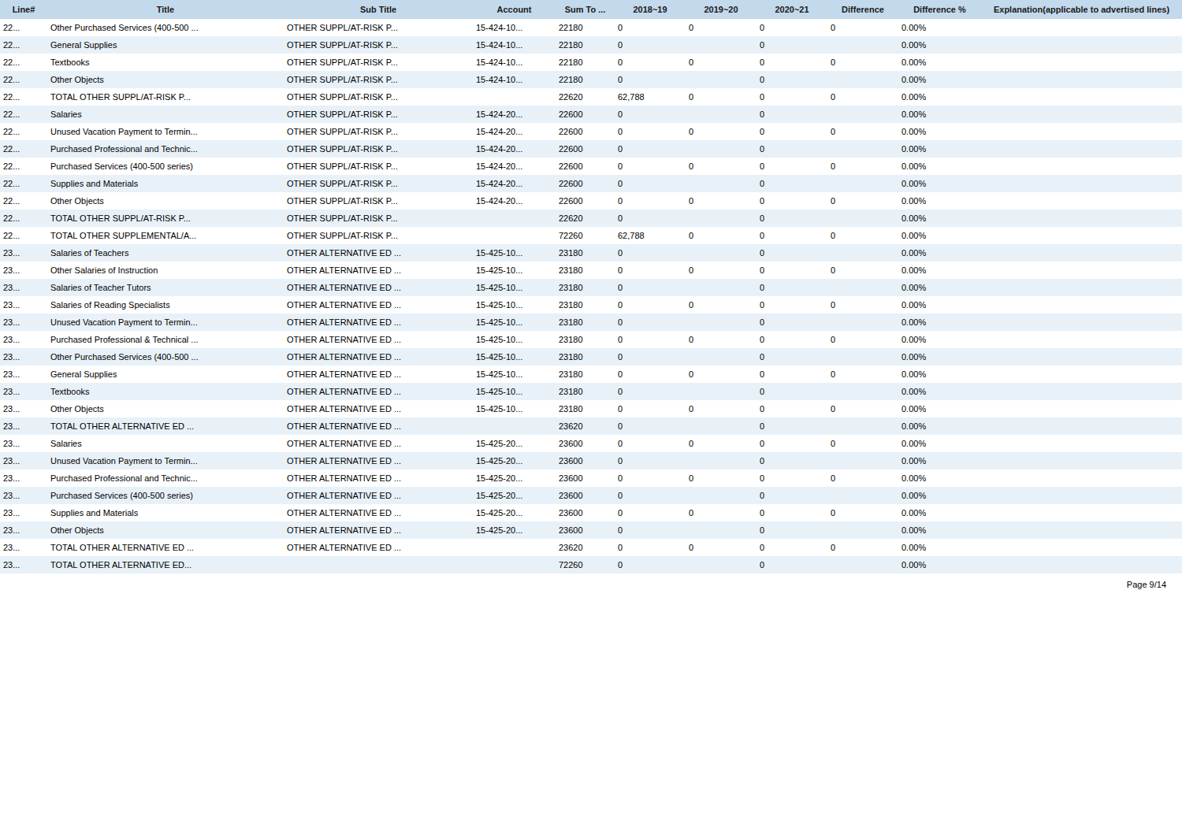| Line# | Title | Sub Title | Account | Sum To ... | 2018~19 | 2019~20 | 2020~21 | Difference | Difference % | Explanation(applicable to advertised lines) |
| --- | --- | --- | --- | --- | --- | --- | --- | --- | --- | --- |
| 22... | Other Purchased Services (400-500 ... | OTHER SUPPL/AT-RISK P... | 15-424-10... | 22180 | 0 | 0 | 0 | 0 | 0.00% | |
| 22... | General Supplies | OTHER SUPPL/AT-RISK P... | 15-424-10... | 22180 | 0 | | 0 | | 0.00% | |
| 22... | Textbooks | OTHER SUPPL/AT-RISK P... | 15-424-10... | 22180 | 0 | 0 | 0 | 0 | 0.00% | |
| 22... | Other Objects | OTHER SUPPL/AT-RISK P... | 15-424-10... | 22180 | 0 | | 0 | | 0.00% | |
| 22... | TOTAL OTHER SUPPL/AT-RISK P... | OTHER SUPPL/AT-RISK P... | | 22620 | 62,788 | 0 | 0 | 0 | 0.00% | |
| 22... | Salaries | OTHER SUPPL/AT-RISK P... | 15-424-20... | 22600 | 0 | | 0 | | 0.00% | |
| 22... | Unused Vacation Payment to Termin... | OTHER SUPPL/AT-RISK P... | 15-424-20... | 22600 | 0 | 0 | 0 | 0 | 0.00% | |
| 22... | Purchased Professional and Technic... | OTHER SUPPL/AT-RISK P... | 15-424-20... | 22600 | 0 | | 0 | | 0.00% | |
| 22... | Purchased Services (400-500 series) | OTHER SUPPL/AT-RISK P... | 15-424-20... | 22600 | 0 | 0 | 0 | 0 | 0.00% | |
| 22... | Supplies and Materials | OTHER SUPPL/AT-RISK P... | 15-424-20... | 22600 | 0 | | 0 | | 0.00% | |
| 22... | Other Objects | OTHER SUPPL/AT-RISK P... | 15-424-20... | 22600 | 0 | 0 | 0 | 0 | 0.00% | |
| 22... | TOTAL OTHER SUPPL/AT-RISK P... | OTHER SUPPL/AT-RISK P... | | 22620 | 0 | | 0 | | 0.00% | |
| 22... | TOTAL OTHER SUPPLEMENTAL/A... | OTHER SUPPL/AT-RISK P... | | 72260 | 62,788 | 0 | 0 | 0 | 0.00% | |
| 23... | Salaries of Teachers | OTHER ALTERNATIVE ED ... | 15-425-10... | 23180 | 0 | | 0 | | 0.00% | |
| 23... | Other Salaries of Instruction | OTHER ALTERNATIVE ED ... | 15-425-10... | 23180 | 0 | 0 | 0 | 0 | 0.00% | |
| 23... | Salaries of Teacher Tutors | OTHER ALTERNATIVE ED ... | 15-425-10... | 23180 | 0 | | 0 | | 0.00% | |
| 23... | Salaries of Reading Specialists | OTHER ALTERNATIVE ED ... | 15-425-10... | 23180 | 0 | 0 | 0 | 0 | 0.00% | |
| 23... | Unused Vacation Payment to Termin... | OTHER ALTERNATIVE ED ... | 15-425-10... | 23180 | 0 | | 0 | | 0.00% | |
| 23... | Purchased Professional & Technical ... | OTHER ALTERNATIVE ED ... | 15-425-10... | 23180 | 0 | 0 | 0 | 0 | 0.00% | |
| 23... | Other Purchased Services (400-500 ... | OTHER ALTERNATIVE ED ... | 15-425-10... | 23180 | 0 | | 0 | | 0.00% | |
| 23... | General Supplies | OTHER ALTERNATIVE ED ... | 15-425-10... | 23180 | 0 | 0 | 0 | 0 | 0.00% | |
| 23... | Textbooks | OTHER ALTERNATIVE ED ... | 15-425-10... | 23180 | 0 | | 0 | | 0.00% | |
| 23... | Other Objects | OTHER ALTERNATIVE ED ... | 15-425-10... | 23180 | 0 | 0 | 0 | 0 | 0.00% | |
| 23... | TOTAL OTHER ALTERNATIVE ED ... | OTHER ALTERNATIVE ED ... | | 23620 | 0 | | 0 | | 0.00% | |
| 23... | Salaries | OTHER ALTERNATIVE ED ... | 15-425-20... | 23600 | 0 | 0 | 0 | 0 | 0.00% | |
| 23... | Unused Vacation Payment to Termin... | OTHER ALTERNATIVE ED ... | 15-425-20... | 23600 | 0 | | 0 | | 0.00% | |
| 23... | Purchased Professional and Technic... | OTHER ALTERNATIVE ED ... | 15-425-20... | 23600 | 0 | 0 | 0 | 0 | 0.00% | |
| 23... | Purchased Services (400-500 series) | OTHER ALTERNATIVE ED ... | 15-425-20... | 23600 | 0 | | 0 | | 0.00% | |
| 23... | Supplies and Materials | OTHER ALTERNATIVE ED ... | 15-425-20... | 23600 | 0 | 0 | 0 | 0 | 0.00% | |
| 23... | Other Objects | OTHER ALTERNATIVE ED ... | 15-425-20... | 23600 | 0 | | 0 | | 0.00% | |
| 23... | TOTAL OTHER ALTERNATIVE ED ... | OTHER ALTERNATIVE ED ... | | 23620 | 0 | 0 | 0 | 0 | 0.00% | |
| 23... | TOTAL OTHER ALTERNATIVE ED... | | | 72260 | 0 | | 0 | | 0.00% | |
Page 9/14